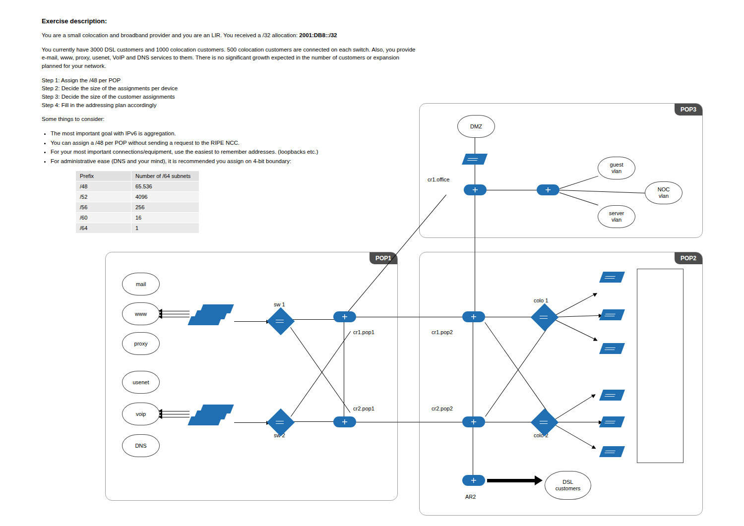Exercise description:
You are a small colocation and broadband provider and you are an LIR. You received a /32 allocation: 2001:DB8::/32
You currently have 3000 DSL customers and 1000 colocation customers. 500 colocation customers are connected on each switch. Also, you provide e-mail, www, proxy, usenet, VoIP and DNS services to them. There is no significant growth expected in the number of customers or expansion planned for your network.
Step 1: Assign the /48 per POP
Step 2: Decide the size of the assignments per device
Step 3: Decide the size of the customer assignments
Step 4: Fill in the addressing plan accordingly
Some things to consider:
The most important goal with IPv6 is aggregation.
You can assign a /48 per POP without sending a request to the RIPE NCC.
For your most important connections/equipment, use the easiest to remember addresses. (loopbacks etc.)
For administrative ease (DNS and your mind), it is recommended you assign on 4-bit boundary:
| Prefix | Number of /64 subnets |
| /48 | 65.536 |
| /52 | 4096 |
| /56 | 256 |
| /60 | 16 |
| /64 | 1 |
POP3
DMZ
cr1.office
guest
vlan
NOC
vlan
server
vlan
POP1
mail
www
proxy
usenet
voip
DNS
sw 1
sw 2
cr1.pop1
cr2.pop1
POP2
cr1.pop2
cr2.pop2
AR2
colo 1
colo 2
customer
vlans
DSL
customers